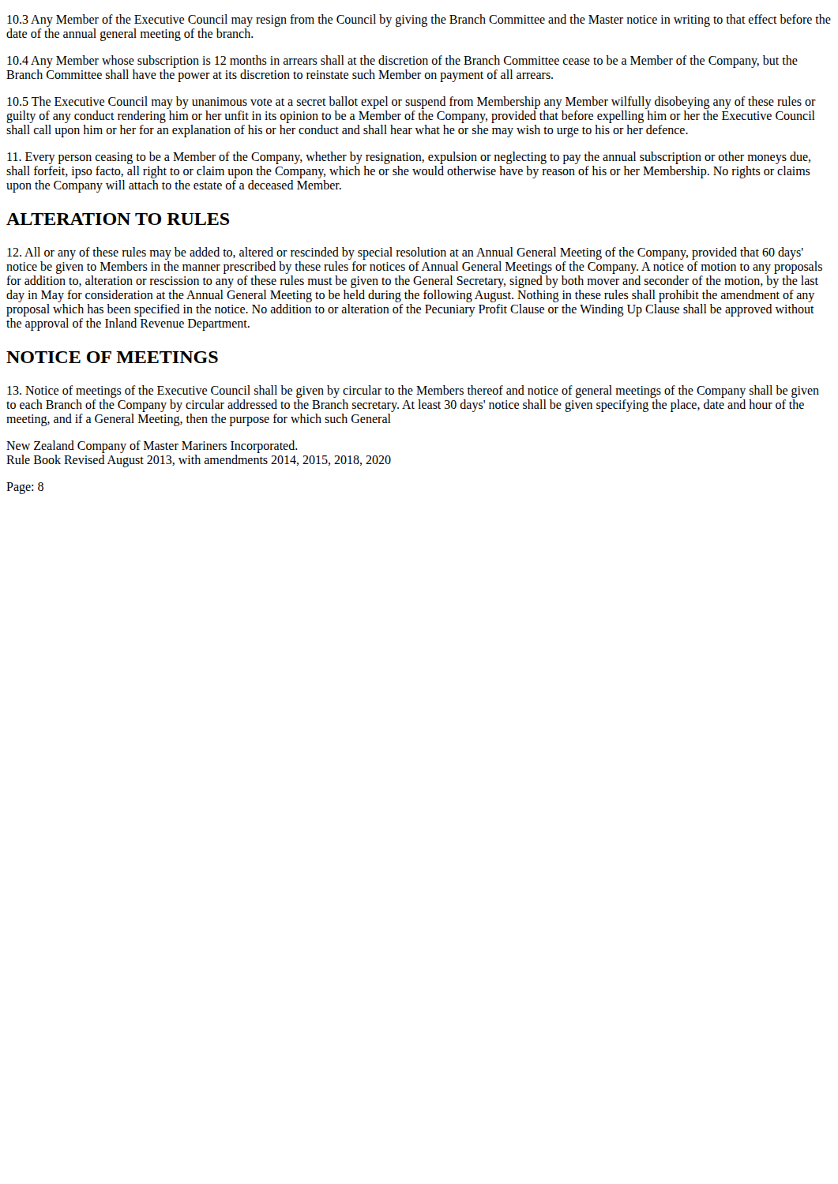10.3 Any Member of the Executive Council may resign from the Council by giving the Branch Committee and the Master notice in writing to that effect before the date of the annual general meeting of the branch.
10.4 Any Member whose subscription is 12 months in arrears shall at the discretion of the Branch Committee cease to be a Member of the Company, but the Branch Committee shall have the power at its discretion to reinstate such Member on payment of all arrears.
10.5 The Executive Council may by unanimous vote at a secret ballot expel or suspend from Membership any Member wilfully disobeying any of these rules or guilty of any conduct rendering him or her unfit in its opinion to be a Member of the Company, provided that before expelling him or her the Executive Council shall call upon him or her for an explanation of his or her conduct and shall hear what he or she may wish to urge to his or her defence.
11. Every person ceasing to be a Member of the Company, whether by resignation, expulsion or neglecting to pay the annual subscription or other moneys due, shall forfeit, ipso facto, all right to or claim upon the Company, which he or she would otherwise have by reason of his or her Membership. No rights or claims upon the Company will attach to the estate of a deceased Member.
ALTERATION TO RULES
12. All or any of these rules may be added to, altered or rescinded by special resolution at an Annual General Meeting of the Company, provided that 60 days' notice be given to Members in the manner prescribed by these rules for notices of Annual General Meetings of the Company. A notice of motion to any proposals for addition to, alteration or rescission to any of these rules must be given to the General Secretary, signed by both mover and seconder of the motion, by the last day in May for consideration at the Annual General Meeting to be held during the following August. Nothing in these rules shall prohibit the amendment of any proposal which has been specified in the notice. No addition to or alteration of the Pecuniary Profit Clause or the Winding Up Clause shall be approved without the approval of the Inland Revenue Department.
NOTICE OF MEETINGS
13. Notice of meetings of the Executive Council shall be given by circular to the Members thereof and notice of general meetings of the Company shall be given to each Branch of the Company by circular addressed to the Branch secretary. At least 30 days' notice shall be given specifying the place, date and hour of the meeting, and if a General Meeting, then the purpose for which such General
New Zealand Company of Master Mariners Incorporated.
Rule Book Revised August 2013, with amendments 2014, 2015, 2018, 2020
Page: 8